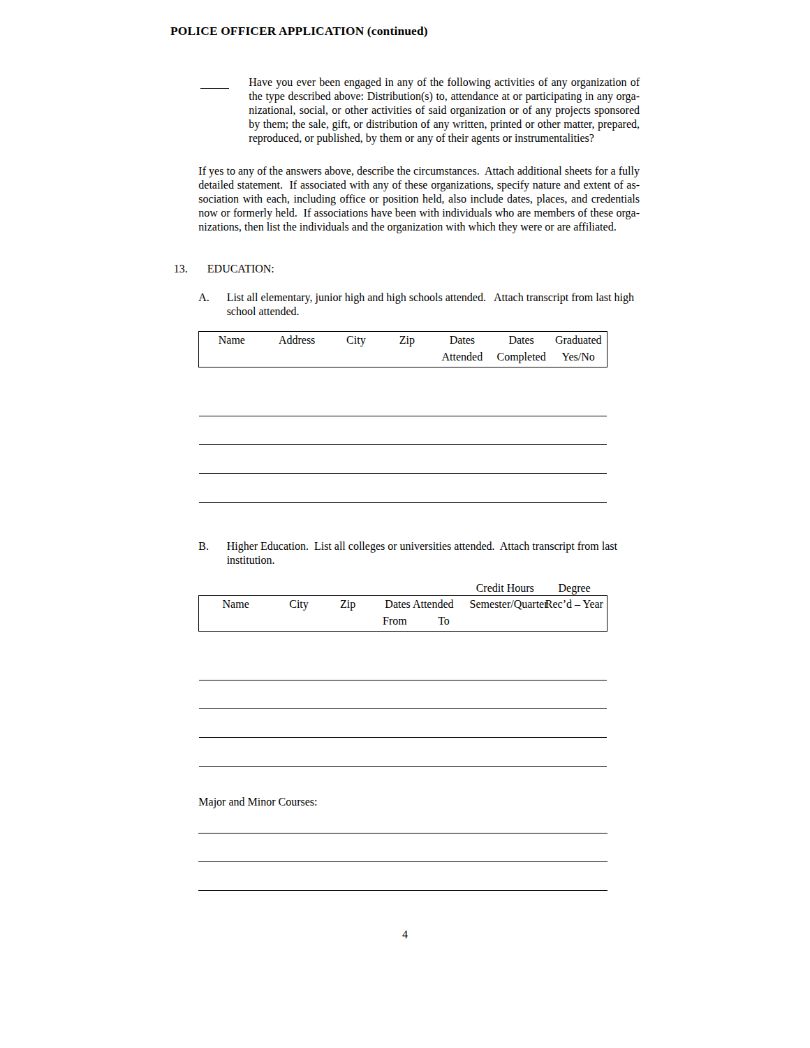POLICE OFFICER APPLICATION (continued)
Have you ever been engaged in any of the following activities of any organization of the type described above: Distribution(s) to, attendance at or participating in any organizational, social, or other activities of said organization or of any projects sponsored by them; the sale, gift, or distribution of any written, printed or other matter, prepared, reproduced, or published, by them or any of their agents or instrumentalities?
If yes to any of the answers above, describe the circumstances. Attach additional sheets for a fully detailed statement. If associated with any of these organizations, specify nature and extent of association with each, including office or position held, also include dates, places, and credentials now or formerly held. If associations have been with individuals who are members of these organizations, then list the individuals and the organization with which they were or are affiliated.
13.
EDUCATION:
A.
List all elementary, junior high and high schools attended. Attach transcript from last high school attended.
| Name | Address | City | Zip | Dates | Dates | Graduated |
| --- | --- | --- | --- | --- | --- | --- |
| | | | | Attended | Completed | Yes/No |
B.
Higher Education. List all colleges or universities attended. Attach transcript from last institution.
| | | | | | Credit Hours | Degree |
| --- | --- | --- | --- | --- | --- | --- |
| Name | City | Zip | Dates Attended | Semester/Quarter | Rec’d – Year |
| | | | From | To | | |
Major and Minor Courses:
4